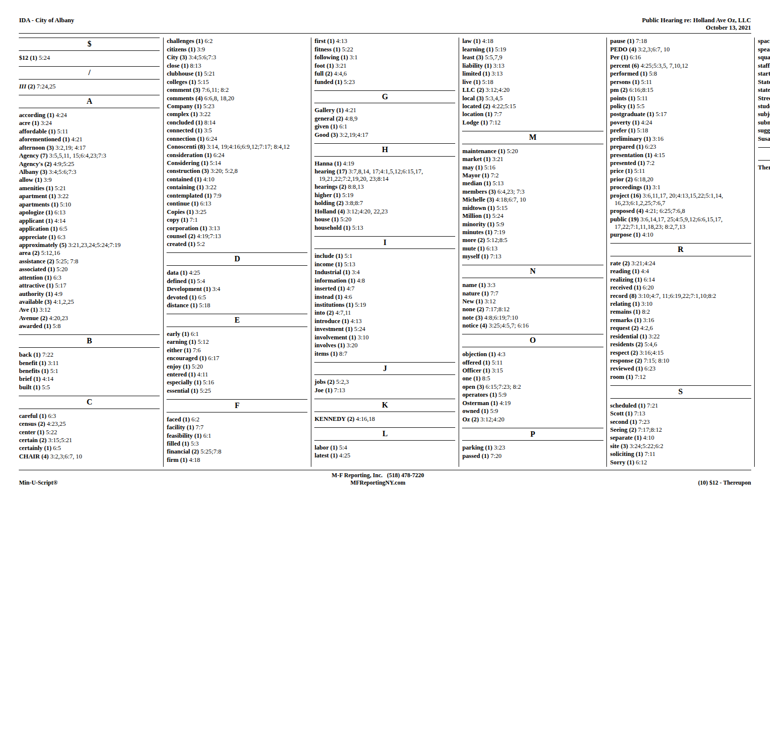IDA - City of Albany
Public Hearing re: Holland Ave Oz, LLC
October 13, 2021
$
$12 (1) 5:24
/
III (2) 7:24,25
A
according (1) 4:24
acre (1) 3:24
affordable (1) 5:11
aforementioned (1) 4:21
afternoon (3) 3:2,19; 4:17
Agency (7) 3:5,5,11, 15;6:4,23;7:3
Agency's (2) 4:9;5:25
Albany (3) 3:4;5:6;7:3
allow (1) 3:9
amenities (1) 5:21
apartment (1) 3:22
apartments (1) 5:10
apologize (1) 6:13
applicant (1) 4:14
application (1) 6:5
appreciate (1) 6:3
approximately (5) 3:21,23,24;5:24;7:19
area (2) 5:12,16
assistance (2) 5:25; 7:8
associated (1) 5:20
attention (1) 6:3
attractive (1) 5:17
authority (1) 4:9
available (3) 4:1,2,25
Ave (1) 3:12
Avenue (2) 4:20,23
awarded (1) 5:8
B
back (1) 7:22
benefit (1) 3:11
benefits (1) 5:1
brief (1) 4:14
built (1) 5:5
C
careful (1) 6:3
census (2) 4:23,25
center (1) 5:22
certain (2) 3:15;5:21
certainly (1) 6:5
CHAIR (4) 3:2,3;6:7, 10
challenges (1) 6:2
citizens (1) 3:9
City (3) 3:4;5:6;7:3
close (1) 8:13
clubhouse (1) 5:21
colleges (1) 5:15
comment (3) 7:6,11; 8:2
comments (4) 6:6,8, 18,20
Company (1) 5:23
complex (1) 3:22
concluded (1) 8:14
connected (1) 3:5
connection (1) 6:24
Conoscenti (8) 3:14, 19;4:16;6:9,12;7:17; 8:4,12
consideration (1) 6:24
Considering (1) 5:14
construction (3) 3:20; 5:2,8
contained (1) 4:10
containing (1) 3:22
contemplated (1) 7:9
continue (1) 6:13
Copies (1) 3:25
copy (1) 7:1
corporation (1) 3:13
counsel (2) 4:19;7:13
created (1) 5:2
D
data (1) 4:25
defined (1) 5:4
Development (1) 3:4
devoted (1) 6:5
distance (1) 5:18
E
early (1) 6:1
earning (1) 5:12
either (1) 7:6
encouraged (1) 6:17
enjoy (1) 5:20
entered (1) 4:11
especially (1) 5:16
essential (1) 5:25
F
faced (1) 6:2
facility (1) 7:7
feasibility (1) 6:1
filled (1) 5:3
financial (2) 5:25;7:8
firm (1) 4:18
first (1) 4:13
fitness (1) 5:22
following (1) 3:1
foot (1) 3:21
full (2) 4:4,6
funded (1) 5:23
G
Gallery (1) 4:21
general (2) 4:8,9
given (1) 6:1
Good (3) 3:2,19;4:17
H
Hanna (1) 4:19
hearing (17) 3:7,8,14, 17;4:1,5,12;6:15,17, 19,21,22;7:2,19,20, 23;8:14
hearings (2) 8:8,13
higher (1) 5:19
holding (2) 3:8;8:7
Holland (4) 3:12;4:20, 22,23
house (1) 5:20
household (1) 5:13
I
include (1) 5:1
income (1) 5:13
Industrial (1) 3:4
information (1) 4:8
inserted (1) 4:7
instead (1) 4:6
institutions (1) 5:19
into (2) 4:7,11
introduce (1) 4:13
investment (1) 5:24
involvement (1) 3:10
involves (1) 3:20
items (1) 8:7
J
jobs (2) 5:2,3
Joe (1) 7:13
K
KENNEDY (2) 4:16,18
L
labor (1) 5:4
latest (1) 4:25
law (1) 4:18
learning (1) 5:19
least (3) 5:5,7,9
liability (1) 3:13
limited (1) 3:13
live (1) 5:18
LLC (2) 3:12;4:20
local (3) 5:3,4,5
located (2) 4:22;5:15
location (1) 7:7
Lodge (1) 7:12
M
maintenance (1) 5:20
market (1) 3:21
may (1) 5:16
Mayor (1) 7:2
median (1) 5:13
members (3) 6:4,23; 7:3
Michelle (3) 4:18;6:7, 10
midtown (1) 5:15
Million (1) 5:24
minority (1) 5:9
minutes (1) 7:19
more (2) 5:12;8:5
mute (1) 6:13
myself (1) 7:13
N
name (1) 3:3
nature (1) 7:7
New (1) 3:12
none (2) 7:17;8:12
note (3) 4:8;6:19;7:10
notice (4) 3:25;4:5,7; 6:16
O
objection (1) 4:3
offered (1) 5:11
Officer (1) 3:15
one (1) 8:5
open (3) 6:15;7:23; 8:2
operators (1) 5:9
Osterman (1) 4:19
owned (1) 5:9
Oz (2) 3:12;4:20
P
parking (1) 3:23
passed (1) 7:20
pause (1) 7:18
PEDO (4) 3:2,3;6:7, 10
Per (1) 6:16
percent (6) 4:25;5:3,5, 7,10,12
performed (1) 5:8
persons (1) 5:11
pm (2) 6:16;8:15
points (1) 5:11
policy (1) 5:5
postgraduate (1) 5:17
poverty (1) 4:24
prefer (1) 5:18
preliminary (1) 3:16
prepared (1) 6:23
presentation (1) 4:15
presented (1) 7:2
price (1) 5:11
prior (2) 6:18,20
proceedings (1) 3:1
project (16) 3:6,11,17, 20;4:13,15,22;5:1,14, 16,23;6:1,2,25;7:6,7
proposed (4) 4:21; 6:25;7:6,8
public (19) 3:6,14,17, 25;4:5,9,12;6:6,15,17, 17,22;7:1,11,18,23; 8:2,7,13
purpose (1) 4:10
R
rate (2) 3:21;4:24
reading (1) 4:4
realizing (1) 6:14
received (1) 6:20
record (8) 3:10;4:7, 11;6:19,22;7:1,10;8:2
relating (1) 3:10
remains (1) 8:2
remarks (1) 3:16
request (2) 4:2,6
residential (1) 3:22
residents (2) 5:4,6
respect (2) 3:16;4:15
response (2) 7:15; 8:10
reviewed (1) 6:23
room (1) 7:12
S
scheduled (1) 7:21
Scott (1) 7:13
second (1) 7:23
Seeing (2) 7:17;8:12
separate (1) 4:10
site (3) 3:24;5:22;6:2
soliciting (1) 7:11
Sorry (1) 6:12
spaces (1) 3:23
speak (2) 7:5;8:6
square (1) 3:21
staff (1) 6:4
start (2) 3:17;4:12
State (1) 3:12
statement (2) 3:9;4:10
Street (1) 7:12
students (1) 5:17
subject (1) 3:6
submit (1) 6:18
suggest (1) 4:4
Susan (2) 3:3;7:23
T
Thereupon (2) 3:1;
Min-U-Script®
M-F Reporting, Inc. (518) 478-7220 MFReportingNY.com
(10) $12 - Thereupon